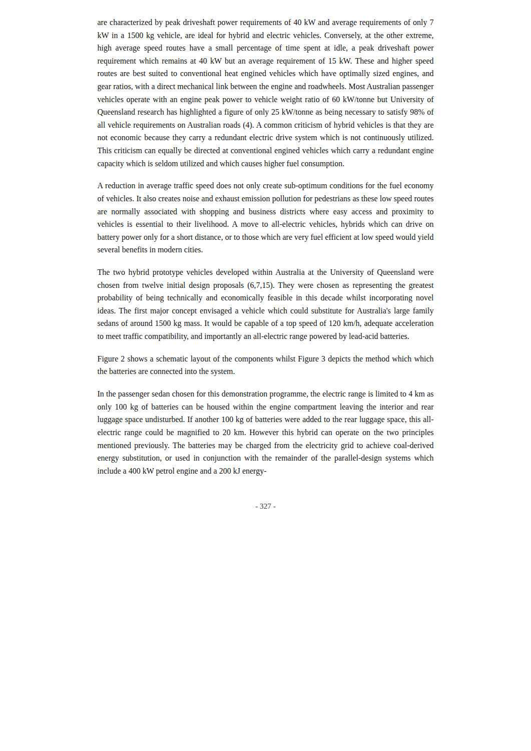are characterized by peak driveshaft power requirements of 40 kW and average requirements of only 7 kW in a 1500 kg vehicle, are ideal for hybrid and electric vehicles. Conversely, at the other extreme, high average speed routes have a small percentage of time spent at idle, a peak driveshaft power requirement which remains at 40 kW but an average requirement of 15 kW. These and higher speed routes are best suited to conventional heat engined vehicles which have optimally sized engines, and gear ratios, with a direct mechanical link between the engine and roadwheels. Most Australian passenger vehicles operate with an engine peak power to vehicle weight ratio of 60 kW/tonne but University of Queensland research has highlighted a figure of only 25 kW/tonne as being necessary to satisfy 98% of all vehicle requirements on Australian roads (4). A common criticism of hybrid vehicles is that they are not economic because they carry a redundant electric drive system which is not continuously utilized. This criticism can equally be directed at conventional engined vehicles which carry a redundant engine capacity which is seldom utilized and which causes higher fuel consumption.
A reduction in average traffic speed does not only create sub-optimum conditions for the fuel economy of vehicles. It also creates noise and exhaust emission pollution for pedestrians as these low speed routes are normally associated with shopping and business districts where easy access and proximity to vehicles is essential to their livelihood. A move to all-electric vehicles, hybrids which can drive on battery power only for a short distance, or to those which are very fuel efficient at low speed would yield several benefits in modern cities.
The two hybrid prototype vehicles developed within Australia at the University of Queensland were chosen from twelve initial design proposals (6,7,15). They were chosen as representing the greatest probability of being technically and economically feasible in this decade whilst incorporating novel ideas. The first major concept envisaged a vehicle which could substitute for Australia's large family sedans of around 1500 kg mass. It would be capable of a top speed of 120 km/h, adequate acceleration to meet traffic compatibility, and importantly an all-electric range powered by lead-acid batteries.
Figure 2 shows a schematic layout of the components whilst Figure 3 depicts the method which which the batteries are connected into the system.
In the passenger sedan chosen for this demonstration programme, the electric range is limited to 4 km as only 100 kg of batteries can be housed within the engine compartment leaving the interior and rear luggage space undisturbed. If another 100 kg of batteries were added to the rear luggage space, this all-electric range could be magnified to 20 km. However this hybrid can operate on the two principles mentioned previously. The batteries may be charged from the electricity grid to achieve coal-derived energy substitution, or used in conjunction with the remainder of the parallel-design systems which include a 400 kW petrol engine and a 200 kJ energy-
- 327 -